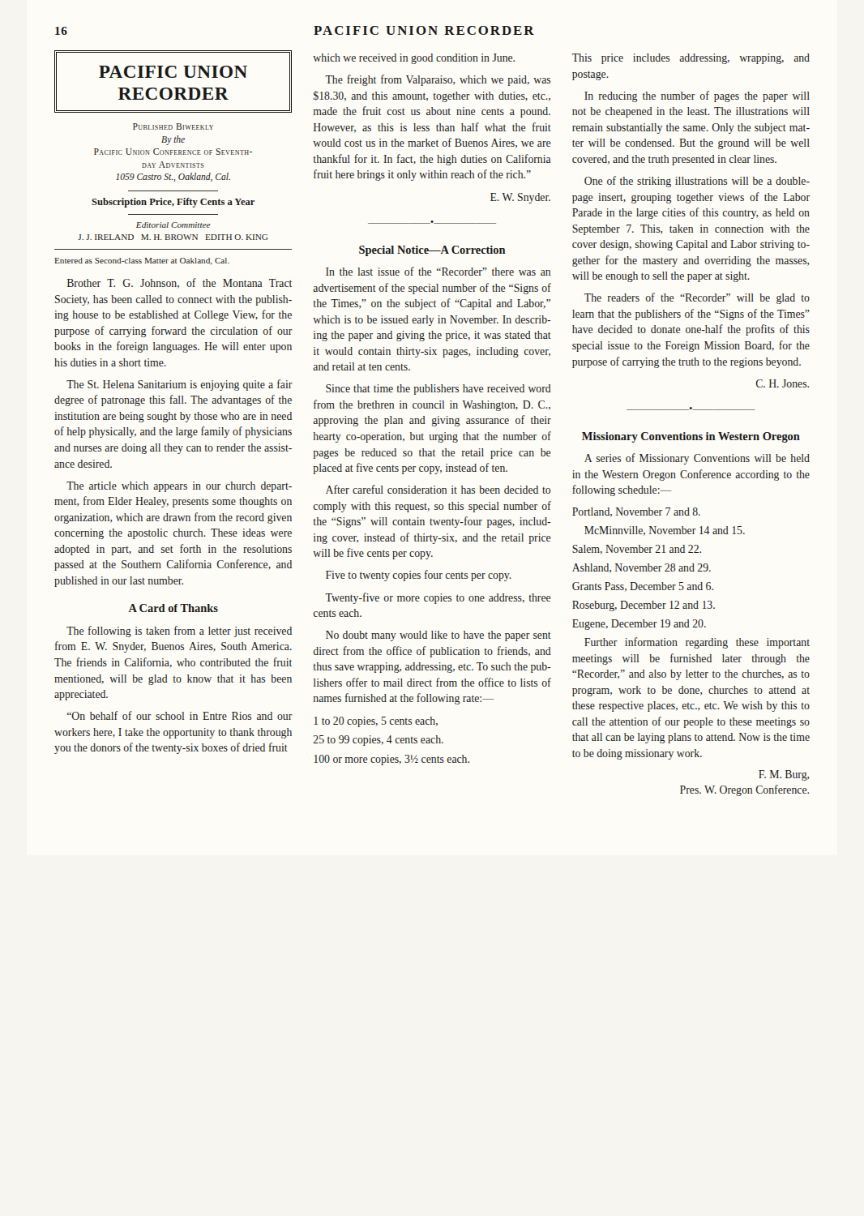16
Pacific Union Recorder
PACIFIC UNION RECORDER
Published Biweekly
By the
Pacific Union Conference of Seventh-
day Adventists
1059 Castro St., Oakland, Cal.
Subscription Price, Fifty Cents a Year
Editorial Committee J. J. IRELAND M. H. BROWN EDITH O. KING
Entered as Second-class Matter at Oakland, Cal.
Brother T. G. Johnson, of the Montana Tract Society, has been called to connect with the publishing house to be established at College View, for the purpose of carrying forward the circulation of our books in the foreign languages. He will enter upon his duties in a short time.
The St. Helena Sanitarium is enjoying quite a fair degree of patronage this fall. The advantages of the institution are being sought by those who are in need of help physically, and the large family of physicians and nurses are doing all they can to render the assistance desired.
The article which appears in our church department, from Elder Healey, presents some thoughts on organization, which are drawn from the record given concerning the apostolic church. These ideas were adopted in part, and set forth in the resolutions passed at the Southern California Conference, and published in our last number.
A Card of Thanks
The following is taken from a letter just received from E. W. Snyder, Buenos Aires, South America. The friends in California, who contributed the fruit mentioned, will be glad to know that it has been appreciated.
“On behalf of our school in Entre Rios and our workers here, I take the opportunity to thank through you the donors of the twenty-six boxes of dried fruit
which we received in good condition in June.
The freight from Valparaiso, which we paid, was $18.30, and this amount, together with duties, etc., made the fruit cost us about nine cents a pound. However, as this is less than half what the fruit would cost us in the market of Buenos Aires, we are thankful for it. In fact, the high duties on California fruit here brings it only within reach of the rich.”
E. W. Snyder.
Special Notice—A Correction
In the last issue of the “Recorder” there was an advertisement of the special number of the “Signs of the Times,” on the subject of “Capital and Labor,” which is to be issued early in November. In describing the paper and giving the price, it was stated that it would contain thirty-six pages, including cover, and retail at ten cents.
Since that time the publishers have received word from the brethren in council in Washington, D. C., approving the plan and giving assurance of their hearty co-operation, but urging that the number of pages be reduced so that the retail price can be placed at five cents per copy, instead of ten.
After careful consideration it has been decided to comply with this request, so this special number of the “Signs” will contain twenty-four pages, including cover, instead of thirty-six, and the retail price will be five cents per copy.
Five to twenty copies four cents per copy.
Twenty-five or more copies to one address, three cents each.
No doubt many would like to have the paper sent direct from the office of publication to friends, and thus save wrapping, addressing, etc. To such the publishers offer to mail direct from the office to lists of names furnished at the following rate:—
1 to 20 copies, 5 cents each,
25 to 99 copies, 4 cents each.
100 or more copies, 3½ cents each.
This price includes addressing, wrapping, and postage.
In reducing the number of pages the paper will not be cheapened in the least. The illustrations will remain substantially the same. Only the subject matter will be condensed. But the ground will be well covered, and the truth presented in clear lines.
One of the striking illustrations will be a double-page insert, grouping together views of the Labor Parade in the large cities of this country, as held on September 7. This, taken in connection with the cover design, showing Capital and Labor striving together for the mastery and overriding the masses, will be enough to sell the paper at sight.
The readers of the “Recorder” will be glad to learn that the publishers of the “Signs of the Times” have decided to donate one-half the profits of this special issue to the Foreign Mission Board, for the purpose of carrying the truth to the regions beyond.
C. H. Jones.
Missionary Conventions in Western Oregon
A series of Missionary Conventions will be held in the Western Oregon Conference according to the following schedule:—
Portland, November 7 and 8.
McMinnville, November 14 and 15.
Salem, November 21 and 22.
Ashland, November 28 and 29.
Grants Pass, December 5 and 6.
Roseburg, December 12 and 13.
Eugene, December 19 and 20.
Further information regarding these important meetings will be furnished later through the “Recorder,” and also by letter to the churches, as to program, work to be done, churches to attend at these respective places, etc., etc. We wish by this to call the attention of our people to these meetings so that all can be laying plans to attend. Now is the time to be doing missionary work.
F. M. Burg,
Pres. W. Oregon Conference.